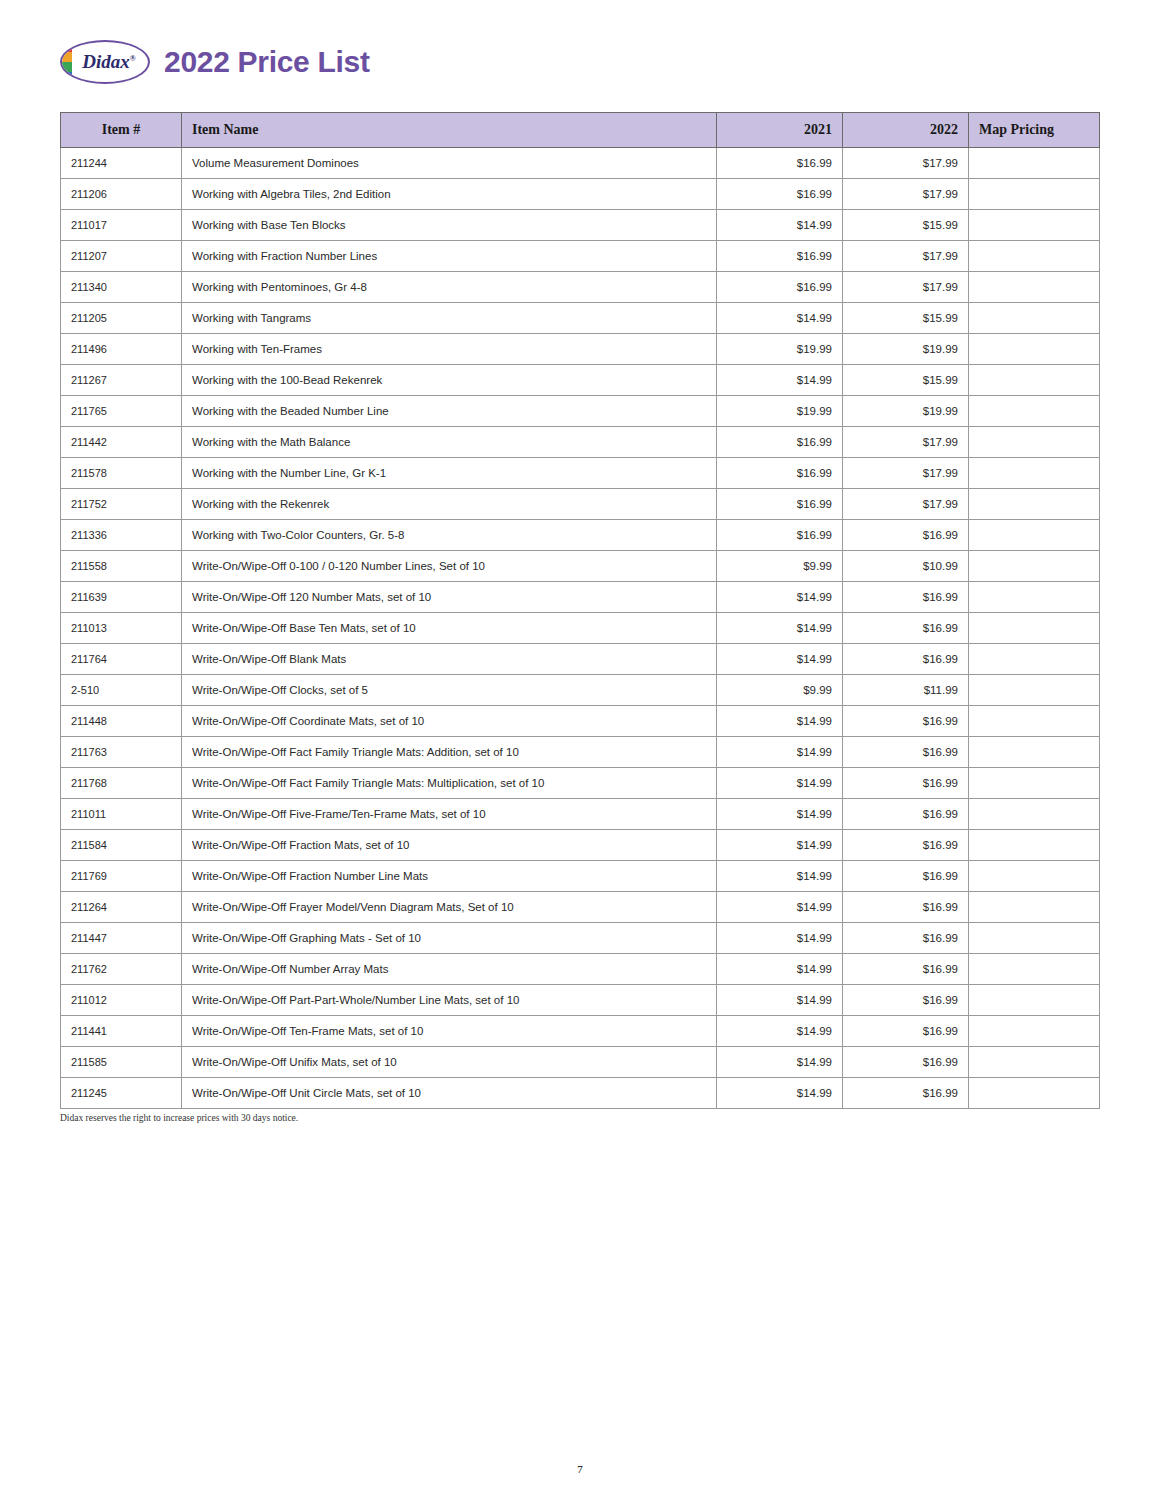Didax®
2022 Price List
| Item # | Item Name | 2021 | 2022 | Map Pricing |
| --- | --- | --- | --- | --- |
| 211244 | Volume Measurement Dominoes | $16.99 | $17.99 | |
| 211206 | Working with Algebra Tiles, 2nd Edition | $16.99 | $17.99 | |
| 211017 | Working with Base Ten Blocks | $14.99 | $15.99 | |
| 211207 | Working with Fraction Number Lines | $16.99 | $17.99 | |
| 211340 | Working with Pentominoes, Gr 4-8 | $16.99 | $17.99 | |
| 211205 | Working with Tangrams | $14.99 | $15.99 | |
| 211496 | Working with Ten-Frames | $19.99 | $19.99 | |
| 211267 | Working with the 100-Bead Rekenrek | $14.99 | $15.99 | |
| 211765 | Working with the Beaded Number Line | $19.99 | $19.99 | |
| 211442 | Working with the Math Balance | $16.99 | $17.99 | |
| 211578 | Working with the Number Line, Gr K-1 | $16.99 | $17.99 | |
| 211752 | Working with the Rekenrek | $16.99 | $17.99 | |
| 211336 | Working with Two-Color Counters, Gr. 5-8 | $16.99 | $16.99 | |
| 211558 | Write-On/Wipe-Off 0-100 / 0-120 Number Lines, Set of 10 | $9.99 | $10.99 | |
| 211639 | Write-On/Wipe-Off 120 Number Mats, set of 10 | $14.99 | $16.99 | |
| 211013 | Write-On/Wipe-Off Base Ten Mats, set of 10 | $14.99 | $16.99 | |
| 211764 | Write-On/Wipe-Off Blank Mats | $14.99 | $16.99 | |
| 2-510 | Write-On/Wipe-Off Clocks, set of 5 | $9.99 | $11.99 | |
| 211448 | Write-On/Wipe-Off Coordinate Mats, set of 10 | $14.99 | $16.99 | |
| 211763 | Write-On/Wipe-Off Fact Family Triangle Mats: Addition, set of 10 | $14.99 | $16.99 | |
| 211768 | Write-On/Wipe-Off Fact Family Triangle Mats: Multiplication, set of 10 | $14.99 | $16.99 | |
| 211011 | Write-On/Wipe-Off Five-Frame/Ten-Frame Mats, set of 10 | $14.99 | $16.99 | |
| 211584 | Write-On/Wipe-Off Fraction Mats, set of 10 | $14.99 | $16.99 | |
| 211769 | Write-On/Wipe-Off Fraction Number Line Mats | $14.99 | $16.99 | |
| 211264 | Write-On/Wipe-Off Frayer Model/Venn Diagram Mats, Set of 10 | $14.99 | $16.99 | |
| 211447 | Write-On/Wipe-Off Graphing Mats - Set of 10 | $14.99 | $16.99 | |
| 211762 | Write-On/Wipe-Off Number Array Mats | $14.99 | $16.99 | |
| 211012 | Write-On/Wipe-Off Part-Part-Whole/Number Line Mats, set of 10 | $14.99 | $16.99 | |
| 211441 | Write-On/Wipe-Off Ten-Frame Mats, set of 10 | $14.99 | $16.99 | |
| 211585 | Write-On/Wipe-Off Unifix Mats, set of 10 | $14.99 | $16.99 | |
| 211245 | Write-On/Wipe-Off Unit Circle Mats, set of 10 | $14.99 | $16.99 | |
Didax reserves the right to increase prices with 30 days notice.
7